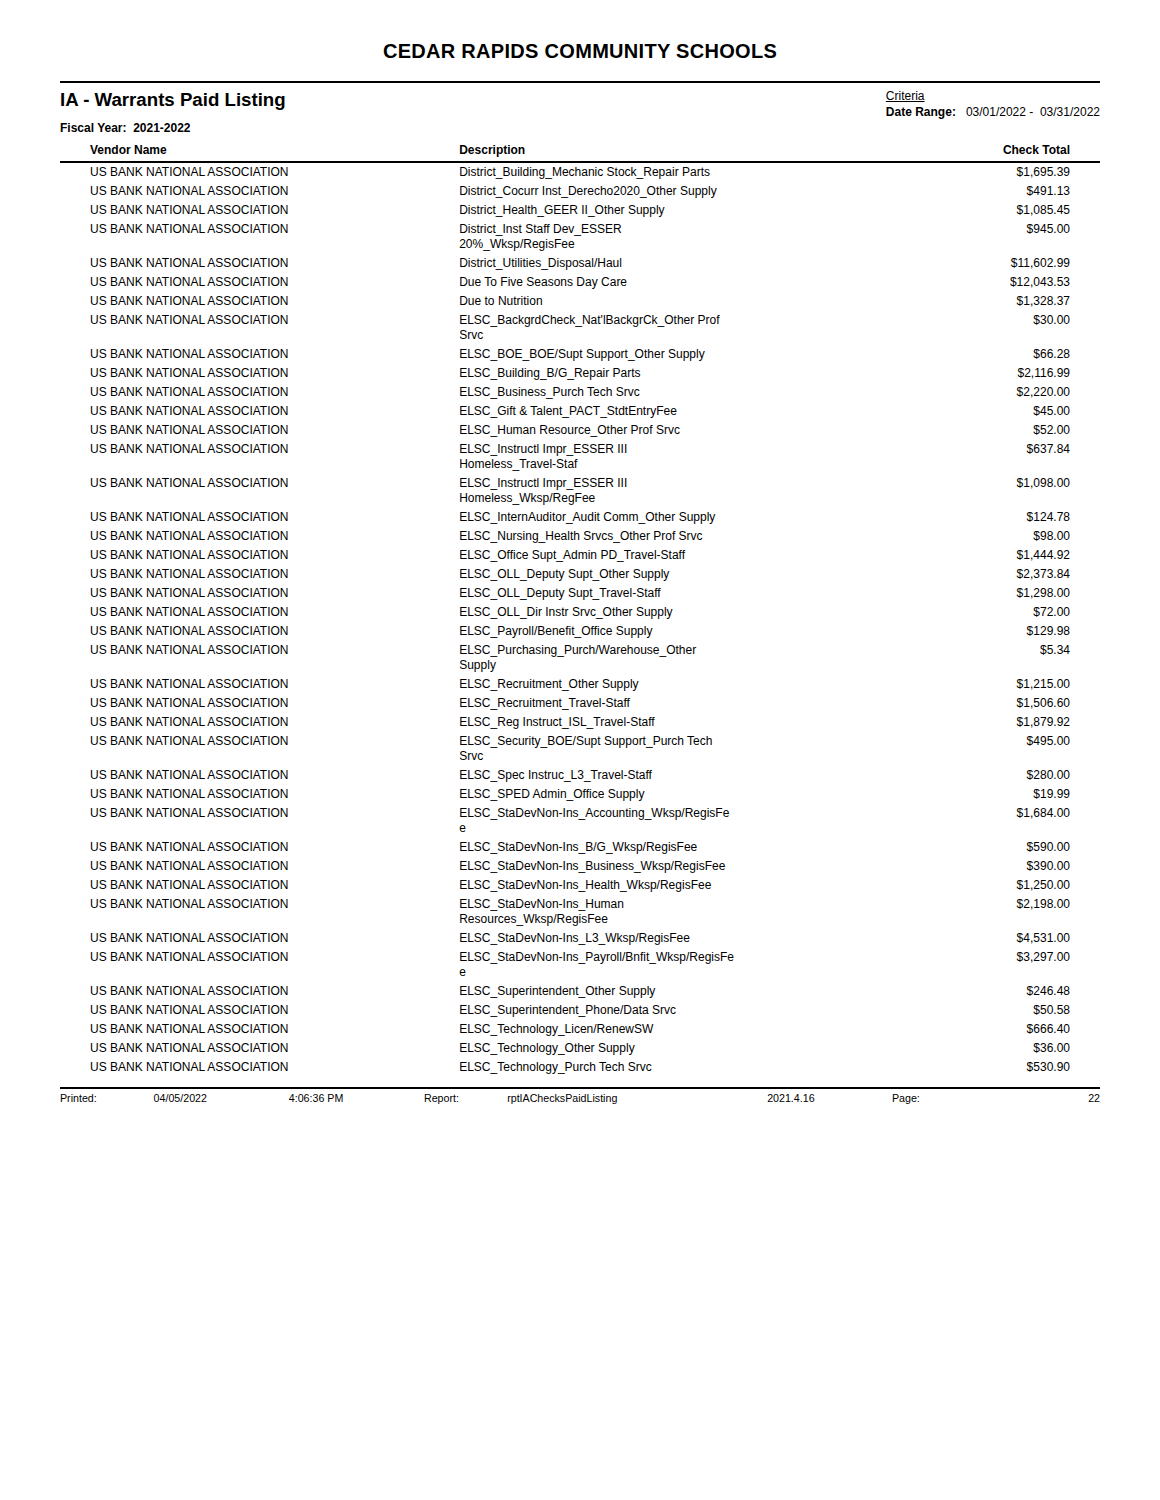CEDAR RAPIDS COMMUNITY SCHOOLS
IA - Warrants Paid Listing
Criteria
Date Range: 03/01/2022 - 03/31/2022
Fiscal Year: 2021-2022
| Vendor Name | Description | Check Total |
| --- | --- | --- |
| US BANK NATIONAL ASSOCIATION | District_Building_Mechanic Stock_Repair Parts | $1,695.39 |
| US BANK NATIONAL ASSOCIATION | District_Cocurr Inst_Derecho2020_Other Supply | $491.13 |
| US BANK NATIONAL ASSOCIATION | District_Health_GEER II_Other Supply | $1,085.45 |
| US BANK NATIONAL ASSOCIATION | District_Inst Staff Dev_ESSER 20%_Wksp/RegisFee | $945.00 |
| US BANK NATIONAL ASSOCIATION | District_Utilities_Disposal/Haul | $11,602.99 |
| US BANK NATIONAL ASSOCIATION | Due To Five Seasons Day Care | $12,043.53 |
| US BANK NATIONAL ASSOCIATION | Due to Nutrition | $1,328.37 |
| US BANK NATIONAL ASSOCIATION | ELSC_BackgrdCheck_Nat'lBackgrCk_Other Prof Srvc | $30.00 |
| US BANK NATIONAL ASSOCIATION | ELSC_BOE_BOE/Supt Support_Other Supply | $66.28 |
| US BANK NATIONAL ASSOCIATION | ELSC_Building_B/G_Repair Parts | $2,116.99 |
| US BANK NATIONAL ASSOCIATION | ELSC_Business_Purch Tech Srvc | $2,220.00 |
| US BANK NATIONAL ASSOCIATION | ELSC_Gift & Talent_PACT_StdtEntryFee | $45.00 |
| US BANK NATIONAL ASSOCIATION | ELSC_Human Resource_Other Prof Srvc | $52.00 |
| US BANK NATIONAL ASSOCIATION | ELSC_Instructl Impr_ESSER III Homeless_Travel-Staf | $637.84 |
| US BANK NATIONAL ASSOCIATION | ELSC_Instructl Impr_ESSER III Homeless_Wksp/RegFee | $1,098.00 |
| US BANK NATIONAL ASSOCIATION | ELSC_InternAuditor_Audit Comm_Other Supply | $124.78 |
| US BANK NATIONAL ASSOCIATION | ELSC_Nursing_Health Srvcs_Other Prof Srvc | $98.00 |
| US BANK NATIONAL ASSOCIATION | ELSC_Office Supt_Admin PD_Travel-Staff | $1,444.92 |
| US BANK NATIONAL ASSOCIATION | ELSC_OLL_Deputy Supt_Other Supply | $2,373.84 |
| US BANK NATIONAL ASSOCIATION | ELSC_OLL_Deputy Supt_Travel-Staff | $1,298.00 |
| US BANK NATIONAL ASSOCIATION | ELSC_OLL_Dir Instr Srvc_Other Supply | $72.00 |
| US BANK NATIONAL ASSOCIATION | ELSC_Payroll/Benefit_Office Supply | $129.98 |
| US BANK NATIONAL ASSOCIATION | ELSC_Purchasing_Purch/Warehouse_Other Supply | $5.34 |
| US BANK NATIONAL ASSOCIATION | ELSC_Recruitment_Other Supply | $1,215.00 |
| US BANK NATIONAL ASSOCIATION | ELSC_Recruitment_Travel-Staff | $1,506.60 |
| US BANK NATIONAL ASSOCIATION | ELSC_Reg Instruct_ISL_Travel-Staff | $1,879.92 |
| US BANK NATIONAL ASSOCIATION | ELSC_Security_BOE/Supt Support_Purch Tech Srvc | $495.00 |
| US BANK NATIONAL ASSOCIATION | ELSC_Spec Instruc_L3_Travel-Staff | $280.00 |
| US BANK NATIONAL ASSOCIATION | ELSC_SPED Admin_Office Supply | $19.99 |
| US BANK NATIONAL ASSOCIATION | ELSC_StaDevNon-Ins_Accounting_Wksp/RegisFe e | $1,684.00 |
| US BANK NATIONAL ASSOCIATION | ELSC_StaDevNon-Ins_B/G_Wksp/RegisFee | $590.00 |
| US BANK NATIONAL ASSOCIATION | ELSC_StaDevNon-Ins_Business_Wksp/RegisFee | $390.00 |
| US BANK NATIONAL ASSOCIATION | ELSC_StaDevNon-Ins_Health_Wksp/RegisFee | $1,250.00 |
| US BANK NATIONAL ASSOCIATION | ELSC_StaDevNon-Ins_Human Resources_Wksp/RegisFee | $2,198.00 |
| US BANK NATIONAL ASSOCIATION | ELSC_StaDevNon-Ins_L3_Wksp/RegisFee | $4,531.00 |
| US BANK NATIONAL ASSOCIATION | ELSC_StaDevNon-Ins_Payroll/Bnfit_Wksp/RegisFe e | $3,297.00 |
| US BANK NATIONAL ASSOCIATION | ELSC_Superintendent_Other Supply | $246.48 |
| US BANK NATIONAL ASSOCIATION | ELSC_Superintendent_Phone/Data Srvc | $50.58 |
| US BANK NATIONAL ASSOCIATION | ELSC_Technology_Licen/RenewSW | $666.40 |
| US BANK NATIONAL ASSOCIATION | ELSC_Technology_Other Supply | $36.00 |
| US BANK NATIONAL ASSOCIATION | ELSC_Technology_Purch Tech Srvc | $530.90 |
| Printed: | 04/05/2022 | 4:06:36 PM | Report: | rptIAChecksPaidListing | 2021.4.16 | Page: | 22 |